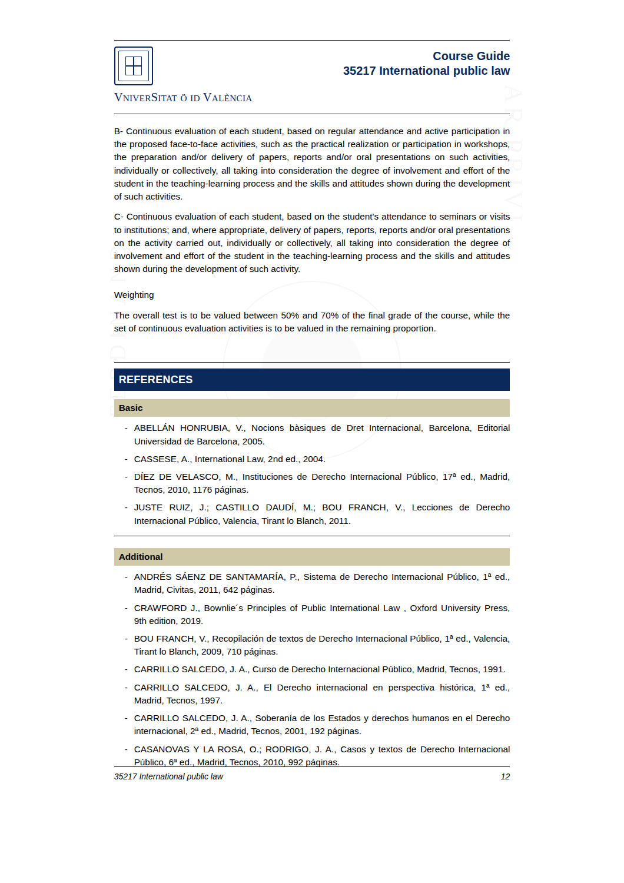AR PRIVI
FERDINAND
VNIVERSITAT Ö ID VALÈNCIA
Course Guide
35217 International public law
B- Continuous evaluation of each student, based on regular attendance and active participation in the proposed face-to-face activities, such as the practical realization or participation in workshops, the preparation and/or delivery of papers, reports and/or oral presentations on such activities, individually or collectively, all taking into consideration the degree of involvement and effort of the student in the teaching-learning process and the skills and attitudes shown during the development of such activities.
C- Continuous evaluation of each student, based on the student's attendance to seminars or visits to institutions; and, where appropriate, delivery of papers, reports, reports and/or oral presentations on the activity carried out, individually or collectively, all taking into consideration the degree of involvement and effort of the student in the teaching-learning process and the skills and attitudes shown during the development of such activity.
Weighting
The overall test is to be valued between 50% and 70% of the final grade of the course, while the set of continuous evaluation activities is to be valued in the remaining proportion.
REFERENCES
Basic
ABELLÁN HONRUBIA, V., Nocions bàsiques de Dret Internacional, Barcelona, Editorial Universidad de Barcelona, 2005.
CASSESE, A., International Law, 2nd ed., 2004.
DÍEZ DE VELASCO, M., Instituciones de Derecho Internacional Público, 17ª ed., Madrid, Tecnos, 2010, 1176 páginas.
JUSTE RUIZ, J.; CASTILLO DAUDÍ, M.; BOU FRANCH, V., Lecciones de Derecho Internacional Público, Valencia, Tirant lo Blanch, 2011.
Additional
ANDRÉS SÁENZ DE SANTAMARÍA, P., Sistema de Derecho Internacional Público, 1ª ed., Madrid, Civitas, 2011, 642 páginas.
CRAWFORD J., Bownlie´s Principles of Public International Law , Oxford University Press, 9th edition, 2019.
BOU FRANCH, V., Recopilación de textos de Derecho Internacional Público, 1ª ed., Valencia, Tirant lo Blanch, 2009, 710 páginas.
CARRILLO SALCEDO, J. A., Curso de Derecho Internacional Público, Madrid, Tecnos, 1991.
CARRILLO SALCEDO, J. A., El Derecho internacional en perspectiva histórica, 1ª ed., Madrid, Tecnos, 1997.
CARRILLO SALCEDO, J. A., Soberanía de los Estados y derechos humanos en el Derecho internacional, 2ª ed., Madrid, Tecnos, 2001, 192 páginas.
CASANOVAS Y LA ROSA, O.; RODRIGO, J. A., Casos y textos de Derecho Internacional Público, 6ª ed., Madrid, Tecnos, 2010, 992 páginas.
35217 International public law
12